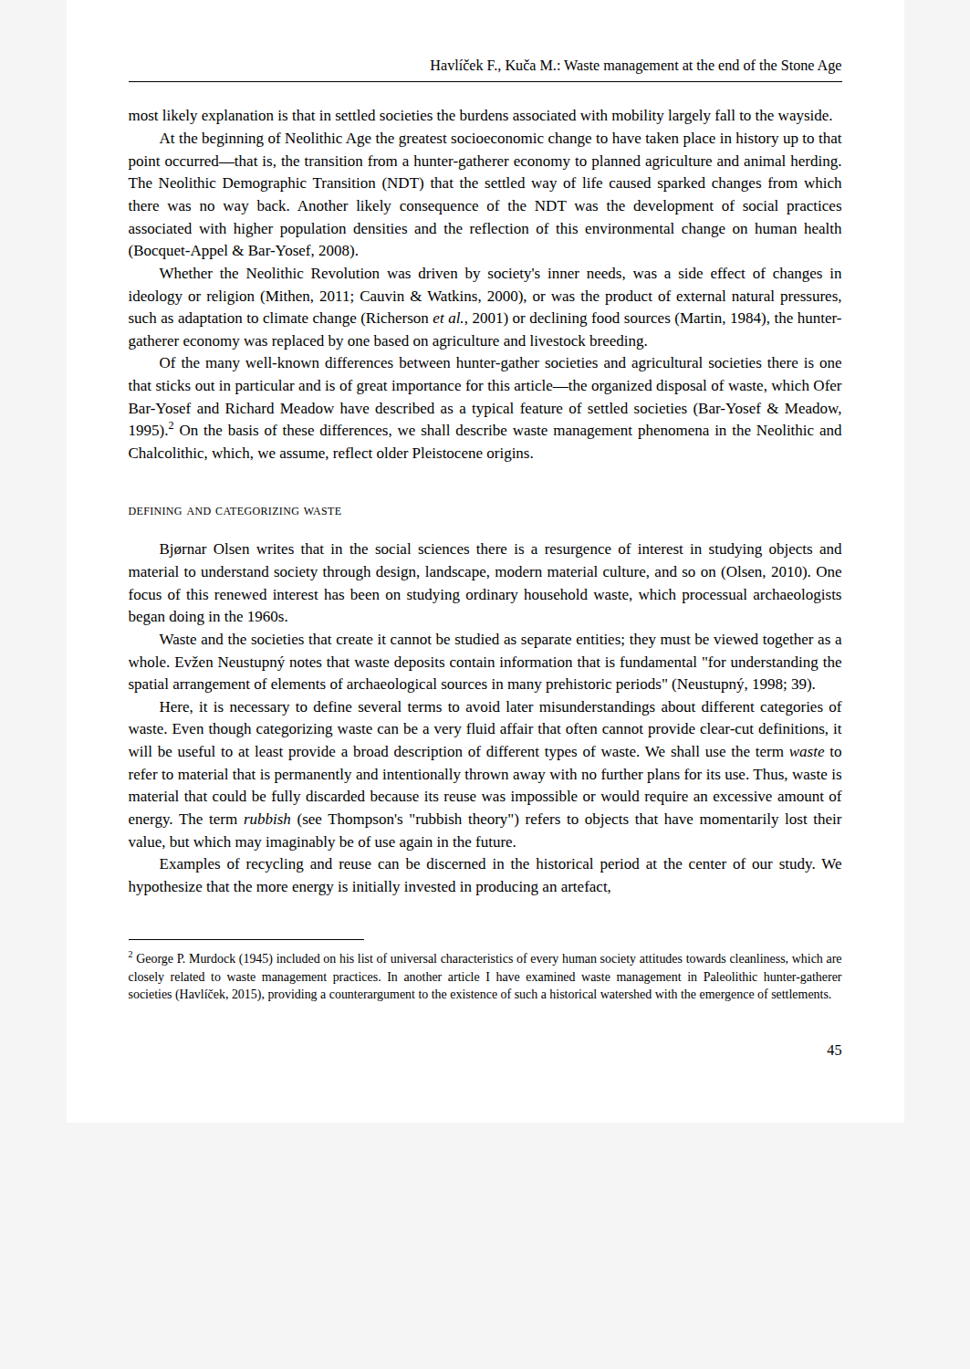Havlíček F., Kuča M.: Waste management at the end of the Stone Age
most likely explanation is that in settled societies the burdens associated with mobility largely fall to the wayside.
At the beginning of Neolithic Age the greatest socioeconomic change to have taken place in history up to that point occurred—that is, the transition from a hunter-gatherer economy to planned agriculture and animal herding. The Neolithic Demographic Transition (NDT) that the settled way of life caused sparked changes from which there was no way back. Another likely consequence of the NDT was the development of social practices associated with higher population densities and the reflection of this environmental change on human health (Bocquet-Appel & Bar-Yosef, 2008).
Whether the Neolithic Revolution was driven by society's inner needs, was a side effect of changes in ideology or religion (Mithen, 2011; Cauvin & Watkins, 2000), or was the product of external natural pressures, such as adaptation to climate change (Richerson et al., 2001) or declining food sources (Martin, 1984), the hunter-gatherer economy was replaced by one based on agriculture and livestock breeding.
Of the many well-known differences between hunter-gather societies and agricultural societies there is one that sticks out in particular and is of great importance for this article—the organized disposal of waste, which Ofer Bar-Yosef and Richard Meadow have described as a typical feature of settled societies (Bar-Yosef & Meadow, 1995).2 On the basis of these differences, we shall describe waste management phenomena in the Neolithic and Chalcolithic, which, we assume, reflect older Pleistocene origins.
Defining and categorizing waste
Bjørnar Olsen writes that in the social sciences there is a resurgence of interest in studying objects and material to understand society through design, landscape, modern material culture, and so on (Olsen, 2010). One focus of this renewed interest has been on studying ordinary household waste, which processual archaeologists began doing in the 1960s.
Waste and the societies that create it cannot be studied as separate entities; they must be viewed together as a whole. Evžen Neustupný notes that waste deposits contain information that is fundamental "for understanding the spatial arrangement of elements of archaeological sources in many prehistoric periods" (Neustupný, 1998; 39).
Here, it is necessary to define several terms to avoid later misunderstandings about different categories of waste. Even though categorizing waste can be a very fluid affair that often cannot provide clear-cut definitions, it will be useful to at least provide a broad description of different types of waste. We shall use the term waste to refer to material that is permanently and intentionally thrown away with no further plans for its use. Thus, waste is material that could be fully discarded because its reuse was impossible or would require an excessive amount of energy. The term rubbish (see Thompson's "rubbish theory") refers to objects that have momentarily lost their value, but which may imaginably be of use again in the future.
Examples of recycling and reuse can be discerned in the historical period at the center of our study. We hypothesize that the more energy is initially invested in producing an artefact,
2 George P. Murdock (1945) included on his list of universal characteristics of every human society attitudes towards cleanliness, which are closely related to waste management practices. In another article I have examined waste management in Paleolithic hunter-gatherer societies (Havlíček, 2015), providing a counterargument to the existence of such a historical watershed with the emergence of settlements.
45